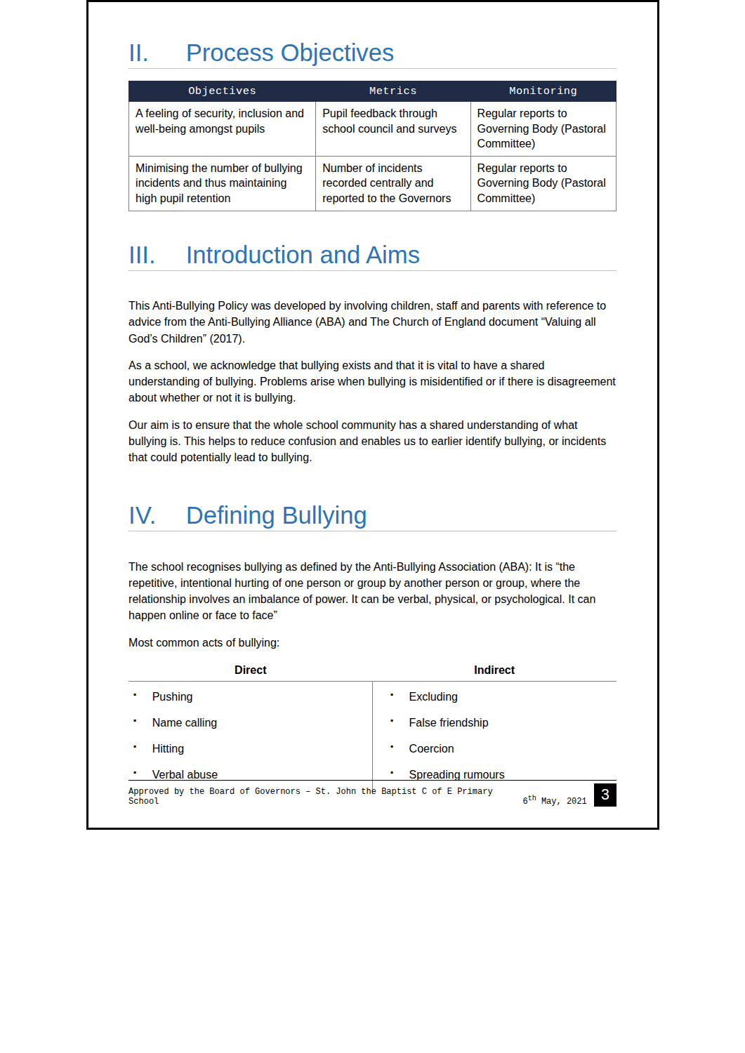II. Process Objectives
| Objectives | Metrics | Monitoring |
| --- | --- | --- |
| A feeling of security, inclusion and well-being amongst pupils | Pupil feedback through school council and surveys | Regular reports to Governing Body (Pastoral Committee) |
| Minimising the number of bullying incidents and thus maintaining high pupil retention | Number of incidents recorded centrally and reported to the Governors | Regular reports to Governing Body (Pastoral Committee) |
III. Introduction and Aims
This Anti-Bullying Policy was developed by involving children, staff and parents with reference to advice from the Anti-Bullying Alliance (ABA) and The Church of England document “Valuing all God’s Children” (2017).
As a school, we acknowledge that bullying exists and that it is vital to have a shared understanding of bullying. Problems arise when bullying is misidentified or if there is disagreement about whether or not it is bullying.
Our aim is to ensure that the whole school community has a shared understanding of what bullying is. This helps to reduce confusion and enables us to earlier identify bullying, or incidents that could potentially lead to bullying.
IV. Defining Bullying
The school recognises bullying as defined by the Anti-Bullying Association (ABA): It is “the repetitive, intentional hurting of one person or group by another person or group, where the relationship involves an imbalance of power. It can be verbal, physical, or psychological. It can happen online or face to face”
Most common acts of bullying:
| Direct | Indirect |
| --- | --- |
| Pushing Name calling Hitting Verbal abuse | Excluding False friendship Coercion Spreading rumours |
Approved by the Board of Governors – St. John the Baptist C of E Primary School
6th May, 2021
3